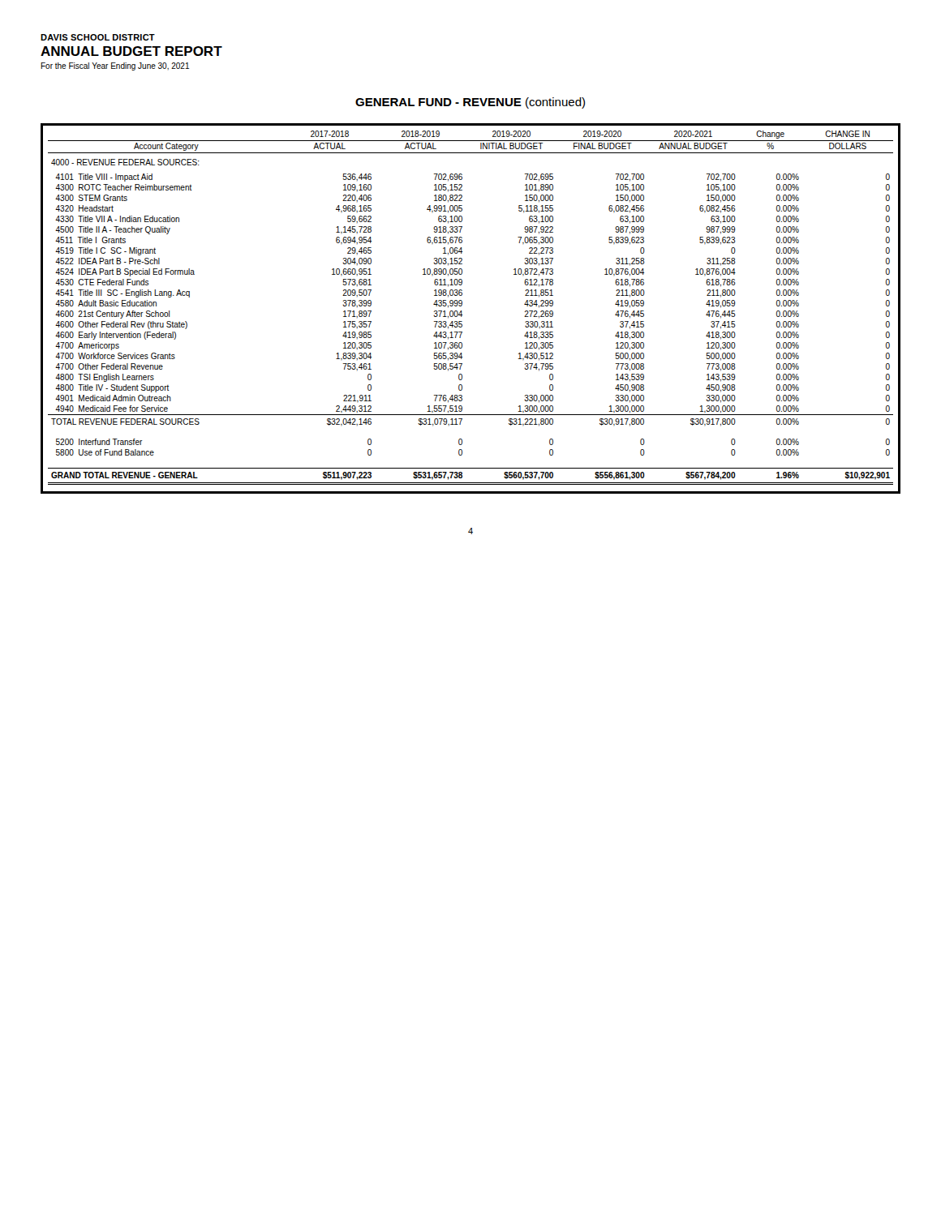DAVIS SCHOOL DISTRICT
ANNUAL BUDGET REPORT
For the Fiscal Year Ending June 30, 2021
GENERAL FUND - REVENUE (continued)
| | 2017-2018 | 2018-2019 | 2019-2020 | 2019-2020 | 2020-2021 | Change | CHANGE IN |
| --- | --- | --- | --- | --- | --- | --- | --- |
| Account Category | ACTUAL | ACTUAL | INITIAL BUDGET | FINAL BUDGET | ANNUAL BUDGET | % | DOLLARS |
| 4000 - REVENUE FEDERAL SOURCES: | | | | | | | |
| 4101 Title VIII - Impact Aid | 536,446 | 702,696 | 702,695 | 702,700 | 702,700 | 0.00% | 0 |
| 4300 ROTC Teacher Reimbursement | 109,160 | 105,152 | 101,890 | 105,100 | 105,100 | 0.00% | 0 |
| 4300 STEM Grants | 220,406 | 180,822 | 150,000 | 150,000 | 150,000 | 0.00% | 0 |
| 4320 Headstart | 4,968,165 | 4,991,005 | 5,118,155 | 6,082,456 | 6,082,456 | 0.00% | 0 |
| 4330 Title VII A - Indian Education | 59,662 | 63,100 | 63,100 | 63,100 | 63,100 | 0.00% | 0 |
| 4500 Title II A - Teacher Quality | 1,145,728 | 918,337 | 987,922 | 987,999 | 987,999 | 0.00% | 0 |
| 4511 Title I Grants | 6,694,954 | 6,615,676 | 7,065,300 | 5,839,623 | 5,839,623 | 0.00% | 0 |
| 4519 Title I C SC - Migrant | 29,465 | 1,064 | 22,273 | 0 | 0 | 0.00% | 0 |
| 4522 IDEA Part B - Pre-Schl | 304,090 | 303,152 | 303,137 | 311,258 | 311,258 | 0.00% | 0 |
| 4524 IDEA Part B Special Ed Formula | 10,660,951 | 10,890,050 | 10,872,473 | 10,876,004 | 10,876,004 | 0.00% | 0 |
| 4530 CTE Federal Funds | 573,681 | 611,109 | 612,178 | 618,786 | 618,786 | 0.00% | 0 |
| 4541 Title III SC - English Lang. Acq | 209,507 | 198,036 | 211,851 | 211,800 | 211,800 | 0.00% | 0 |
| 4580 Adult Basic Education | 378,399 | 435,999 | 434,299 | 419,059 | 419,059 | 0.00% | 0 |
| 4600 21st Century After School | 171,897 | 371,004 | 272,269 | 476,445 | 476,445 | 0.00% | 0 |
| 4600 Other Federal Rev (thru State) | 175,357 | 733,435 | 330,311 | 37,415 | 37,415 | 0.00% | 0 |
| 4600 Early Intervention (Federal) | 419,985 | 443,177 | 418,335 | 418,300 | 418,300 | 0.00% | 0 |
| 4700 Americorps | 120,305 | 107,360 | 120,305 | 120,300 | 120,300 | 0.00% | 0 |
| 4700 Workforce Services Grants | 1,839,304 | 565,394 | 1,430,512 | 500,000 | 500,000 | 0.00% | 0 |
| 4700 Other Federal Revenue | 753,461 | 508,547 | 374,795 | 773,008 | 773,008 | 0.00% | 0 |
| 4800 TSI English Learners | 0 | 0 | 0 | 143,539 | 143,539 | 0.00% | 0 |
| 4800 Title IV - Student Support | 0 | 0 | 0 | 450,908 | 450,908 | 0.00% | 0 |
| 4901 Medicaid Admin Outreach | 221,911 | 776,483 | 330,000 | 330,000 | 330,000 | 0.00% | 0 |
| 4940 Medicaid Fee for Service | 2,449,312 | 1,557,519 | 1,300,000 | 1,300,000 | 1,300,000 | 0.00% | 0 |
| TOTAL REVENUE FEDERAL SOURCES | $32,042,146 | $31,079,117 | $31,221,800 | $30,917,800 | $30,917,800 | 0.00% | 0 |
| 5200 Interfund Transfer | 0 | 0 | 0 | 0 | 0 | 0.00% | 0 |
| 5800 Use of Fund Balance | 0 | 0 | 0 | 0 | 0 | 0.00% | 0 |
| GRAND TOTAL REVENUE - GENERAL | $511,907,223 | $531,657,738 | $560,537,700 | $556,861,300 | $567,784,200 | 1.96% | $10,922,901 |
4